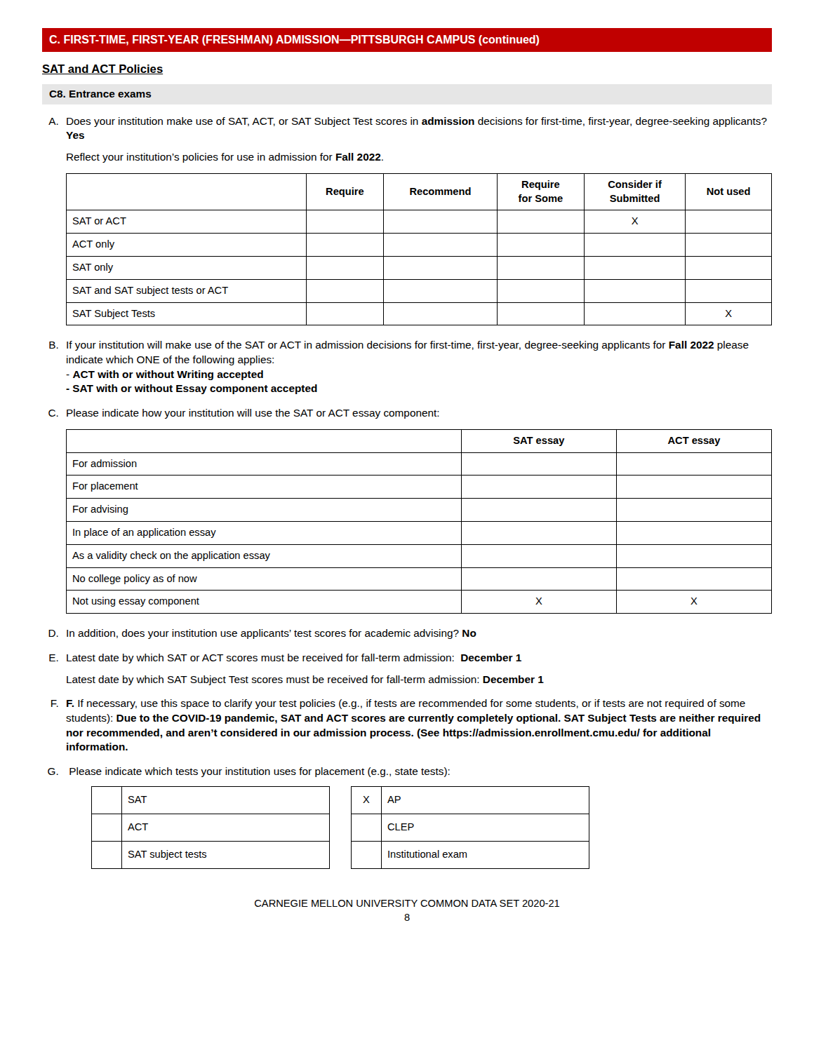C. FIRST-TIME, FIRST-YEAR (FRESHMAN) ADMISSION—PITTSBURGH CAMPUS (continued)
SAT and ACT Policies
C8. Entrance exams
Does your institution make use of SAT, ACT, or SAT Subject Test scores in admission decisions for first-time, first-year, degree-seeking applicants? Yes
Reflect your institution’s policies for use in admission for Fall 2022.
| | Require | Recommend | Require for Some | Consider if Submitted | Not used |
| --- | --- | --- | --- | --- | --- |
| SAT or ACT | | | | X | |
| ACT only | | | | | |
| SAT only | | | | | |
| SAT and SAT subject tests or ACT | | | | | |
| SAT Subject Tests | | | | | X |
If your institution will make use of the SAT or ACT in admission decisions for first-time, first-year, degree-seeking applicants for Fall 2022 please indicate which ONE of the following applies:
- ACT with or without Writing accepted
- SAT with or without Essay component accepted
Please indicate how your institution will use the SAT or ACT essay component:
| | SAT essay | ACT essay |
| --- | --- | --- |
| For admission | | |
| For placement | | |
| For advising | | |
| In place of an application essay | | |
| As a validity check on the application essay | | |
| No college policy as of now | | |
| Not using essay component | X | X |
In addition, does your institution use applicants’ test scores for academic advising? No
Latest date by which SAT or ACT scores must be received for fall-term admission: December 1
Latest date by which SAT Subject Test scores must be received for fall-term admission: December 1
F. If necessary, use this space to clarify your test policies (e.g., if tests are recommended for some students, or if tests are not required of some students): Due to the COVID-19 pandemic, SAT and ACT scores are currently completely optional. SAT Subject Tests are neither required nor recommended, and aren’t considered in our admission process. (See https://admission.enrollment.cmu.edu/ for additional information.
Please indicate which tests your institution uses for placement (e.g., state tests):
| | SAT |
| | ACT |
| | SAT subject tests |
| X | AP |
| | CLEP |
| | Institutional exam |
CARNEGIE MELLON UNIVERSITY COMMON DATA SET 2020-21
8